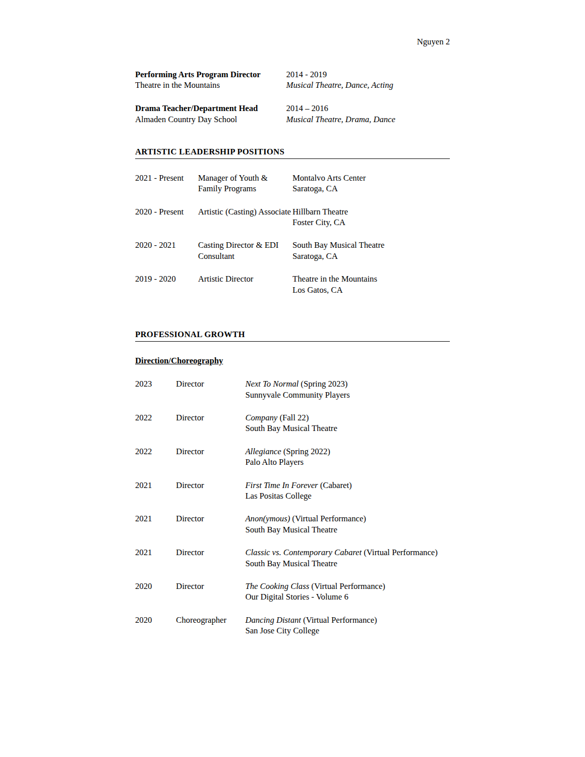Nguyen 2
Performing Arts Program Director
Theatre in the Mountains
2014 - 2019
Musical Theatre, Dance, Acting
Drama Teacher/Department Head
Almaden Country Day School
2014 – 2016
Musical Theatre, Drama, Dance
Artistic Leadership Positions
| 2021 - Present | Manager of Youth & Family Programs | Montalvo Arts Center Saratoga, CA |
| 2020 - Present | Artistic (Casting) Associate | Hillbarn Theatre Foster City, CA |
| 2020 - 2021 | Casting Director & EDI Consultant | South Bay Musical Theatre Saratoga, CA |
| 2019 - 2020 | Artistic Director | Theatre in the Mountains Los Gatos, CA |
Professional Growth
Direction/Choreography
2023
Director
Next To Normal (Spring 2023)
Sunnyvale Community Players
2022
Director
Company (Fall 22)
South Bay Musical Theatre
2022
Director
Allegiance (Spring 2022)
Palo Alto Players
2021
Director
First Time In Forever (Cabaret)
Las Positas College
2021
Director
Anon(ymous) (Virtual Performance)
South Bay Musical Theatre
2021
Director
Classic vs. Contemporary Cabaret (Virtual Performance)
South Bay Musical Theatre
2020
Director
The Cooking Class (Virtual Performance)
Our Digital Stories - Volume 6
2020
Choreographer
Dancing Distant (Virtual Performance)
San Jose City College